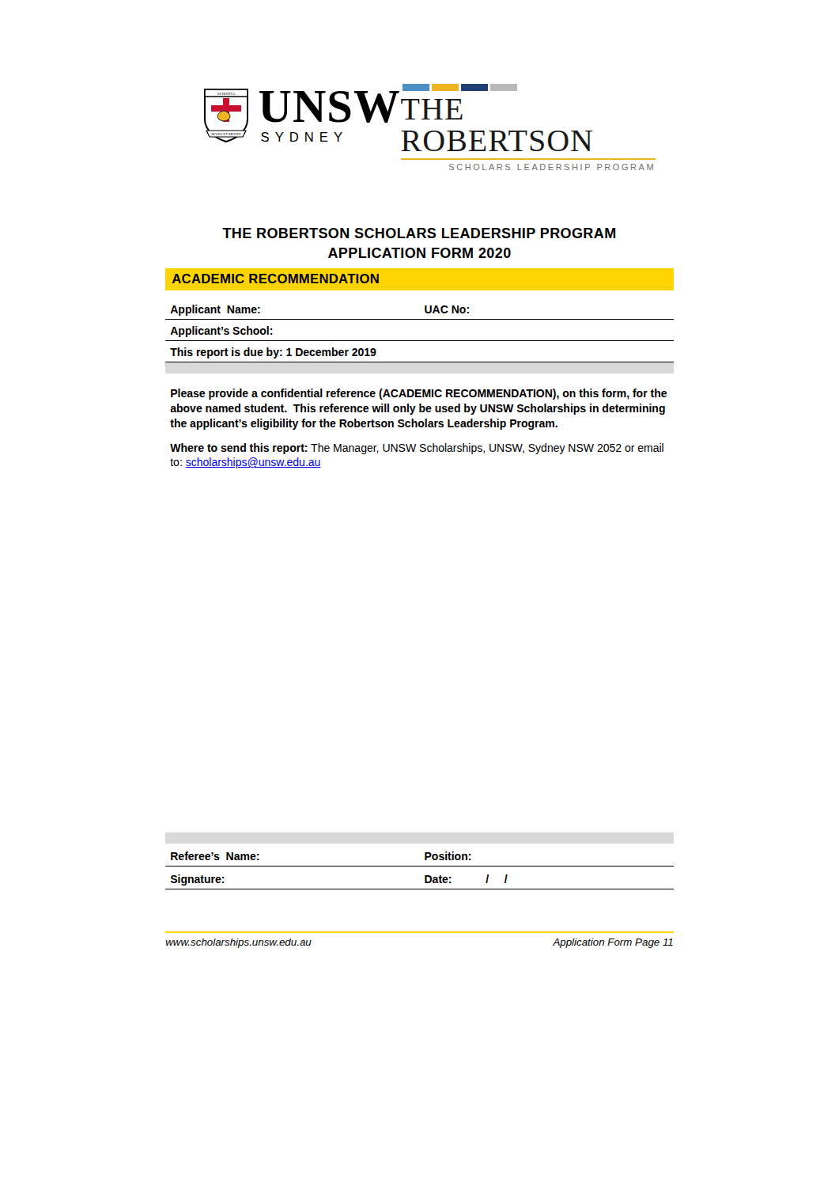SCIENTIA MANU ET MENTE
UNSW
SYDNEY
THE ROBERTSON
SCHOLARS LEADERSHIP PROGRAM
THE ROBERTSON SCHOLARS LEADERSHIP PROGRAM
APPLICATION FORM 2020
ACADEMIC RECOMMENDATION
| Applicant Name: | UAC No: |
| Applicant’s School: |
| This report is due by: 1 December 2019 |
Please provide a confidential reference (ACADEMIC RECOMMENDATION), on this form, for the above named student. This reference will only be used by UNSW Scholarships in determining the applicant’s eligibility for the Robertson Scholars Leadership Program.
Where to send this report: The Manager, UNSW Scholarships, UNSW, Sydney NSW 2052 or email to: scholarships@unsw.edu.au
| Referee’s Name: | Position: |
| Signature: | Date: / / |
www.scholarships.unsw.edu.au Application Form Page 11